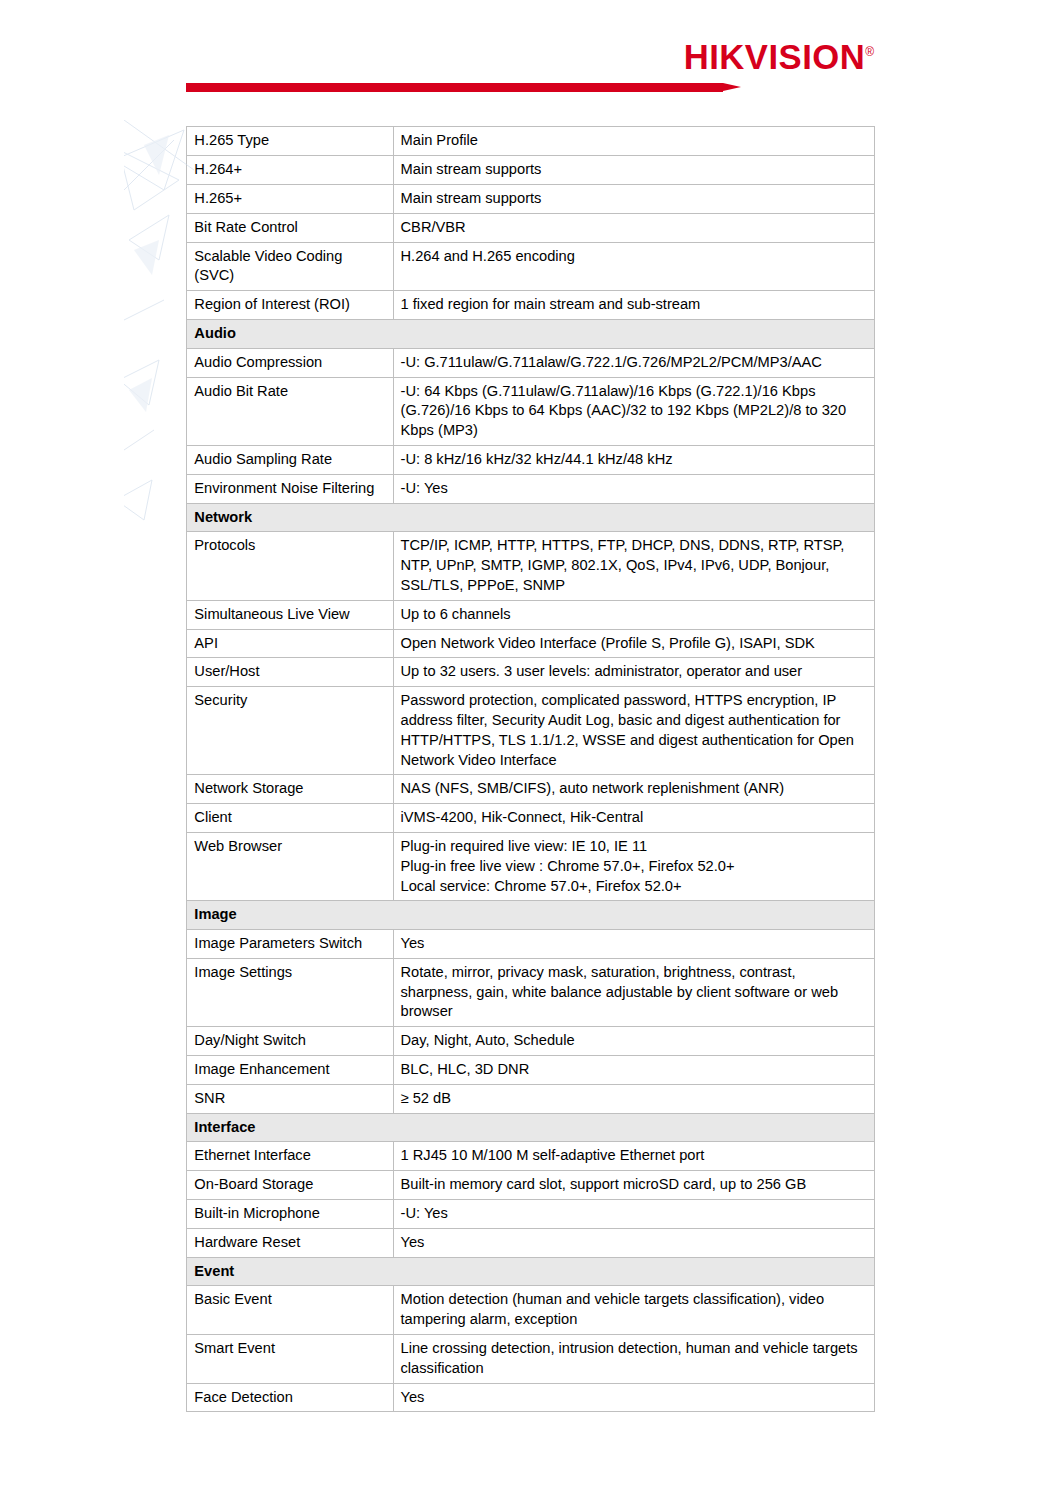HIKVISION®
| H.265 Type | Main Profile |
| H.264+ | Main stream supports |
| H.265+ | Main stream supports |
| Bit Rate Control | CBR/VBR |
| Scalable Video Coding (SVC) | H.264 and H.265 encoding |
| Region of Interest (ROI) | 1 fixed region for main stream and sub-stream |
| Audio |
| Audio Compression | -U: G.711ulaw/G.711alaw/G.722.1/G.726/MP2L2/PCM/MP3/AAC |
| Audio Bit Rate | -U: 64 Kbps (G.711ulaw/G.711alaw)/16 Kbps (G.722.1)/16 Kbps (G.726)/16 Kbps to 64 Kbps (AAC)/32 to 192 Kbps (MP2L2)/8 to 320 Kbps (MP3) |
| Audio Sampling Rate | -U: 8 kHz/16 kHz/32 kHz/44.1 kHz/48 kHz |
| Environment Noise Filtering | -U: Yes |
| Network |
| Protocols | TCP/IP, ICMP, HTTP, HTTPS, FTP, DHCP, DNS, DDNS, RTP, RTSP, NTP, UPnP, SMTP, IGMP, 802.1X, QoS, IPv4, IPv6, UDP, Bonjour, SSL/TLS, PPPoE, SNMP |
| Simultaneous Live View | Up to 6 channels |
| API | Open Network Video Interface (Profile S, Profile G), ISAPI, SDK |
| User/Host | Up to 32 users. 3 user levels: administrator, operator and user |
| Security | Password protection, complicated password, HTTPS encryption, IP address filter, Security Audit Log, basic and digest authentication for HTTP/HTTPS, TLS 1.1/1.2, WSSE and digest authentication for Open Network Video Interface |
| Network Storage | NAS (NFS, SMB/CIFS), auto network replenishment (ANR) |
| Client | iVMS-4200, Hik-Connect, Hik-Central |
| Web Browser | Plug-in required live view: IE 10, IE 11 Plug-in free live view : Chrome 57.0+, Firefox 52.0+ Local service: Chrome 57.0+, Firefox 52.0+ |
| Image |
| Image Parameters Switch | Yes |
| Image Settings | Rotate, mirror, privacy mask, saturation, brightness, contrast, sharpness, gain, white balance adjustable by client software or web browser |
| Day/Night Switch | Day, Night, Auto, Schedule |
| Image Enhancement | BLC, HLC, 3D DNR |
| SNR | ≥ 52 dB |
| Interface |
| Ethernet Interface | 1 RJ45 10 M/100 M self-adaptive Ethernet port |
| On-Board Storage | Built-in memory card slot, support microSD card, up to 256 GB |
| Built-in Microphone | -U: Yes |
| Hardware Reset | Yes |
| Event |
| Basic Event | Motion detection (human and vehicle targets classification), video tampering alarm, exception |
| Smart Event | Line crossing detection, intrusion detection, human and vehicle targets classification |
| Face Detection | Yes |